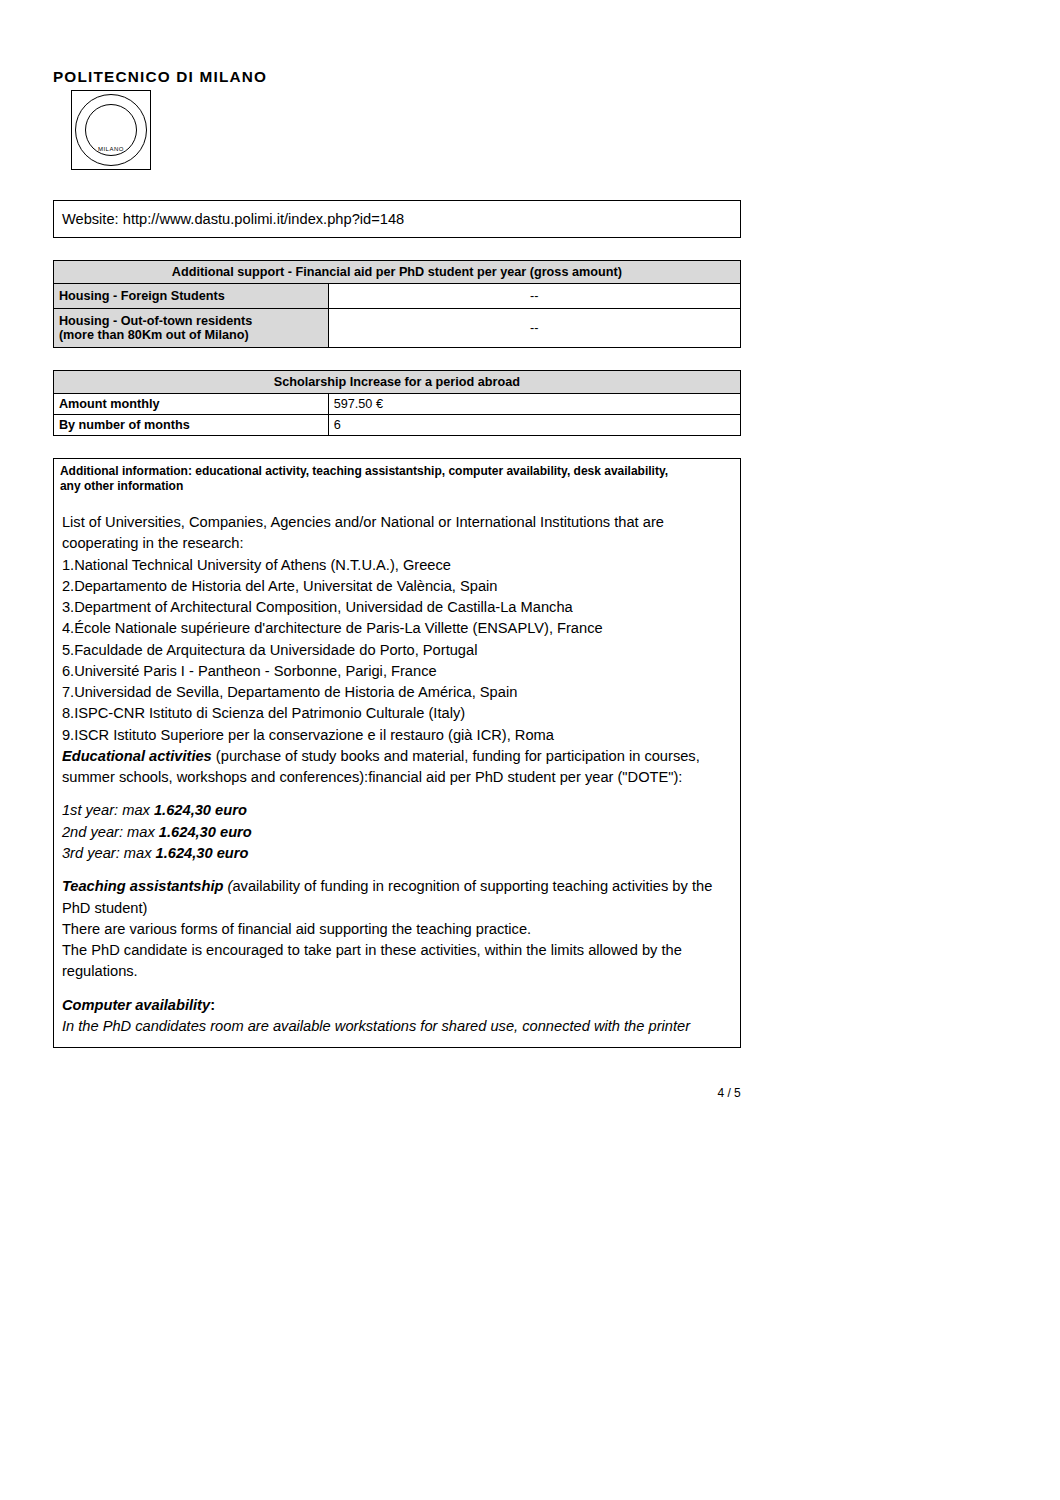POLITECNICO DI MILANO
MILANO
Website: http://www.dastu.polimi.it/index.php?id=148
| Additional support - Financial aid per PhD student per year (gross amount) |
| --- |
| Housing - Foreign Students | -- |
| Housing - Out-of-town residents (more than 80Km out of Milano) | -- |
| Scholarship Increase for a period abroad |
| --- |
| Amount monthly | 597.50 € |
| By number of months | 6 |
Additional information: educational activity, teaching assistantship, computer availability, desk availability,
any other information
List of Universities, Companies, Agencies and/or National or International Institutions that are cooperating in the research:
1.National Technical University of Athens (N.T.U.A.), Greece
2.Departamento de Historia del Arte, Universitat de València, Spain
3.Department of Architectural Composition, Universidad de Castilla-La Mancha
4.École Nationale supérieure d'architecture de Paris-La Villette (ENSAPLV), France
5.Faculdade de Arquitectura da Universidade do Porto, Portugal
6.Université Paris I - Pantheon - Sorbonne, Parigi, France
7.Universidad de Sevilla, Departamento de Historia de América, Spain
8.ISPC-CNR Istituto di Scienza del Patrimonio Culturale (Italy)
9.ISCR Istituto Superiore per la conservazione e il restauro (già ICR), Roma
Educational activities (purchase of study books and material, funding for participation in courses, summer schools, workshops and conferences):financial aid per PhD student per year ("DOTE"):
1st year: max 1.624,30 euro
2nd year: max 1.624,30 euro
3rd year: max 1.624,30 euro
Teaching assistantship (availability of funding in recognition of supporting teaching activities by the PhD student)
There are various forms of financial aid supporting the teaching practice.
The PhD candidate is encouraged to take part in these activities, within the limits allowed by the regulations.
Computer availability:
In the PhD candidates room are available workstations for shared use, connected with the printer
4 / 5